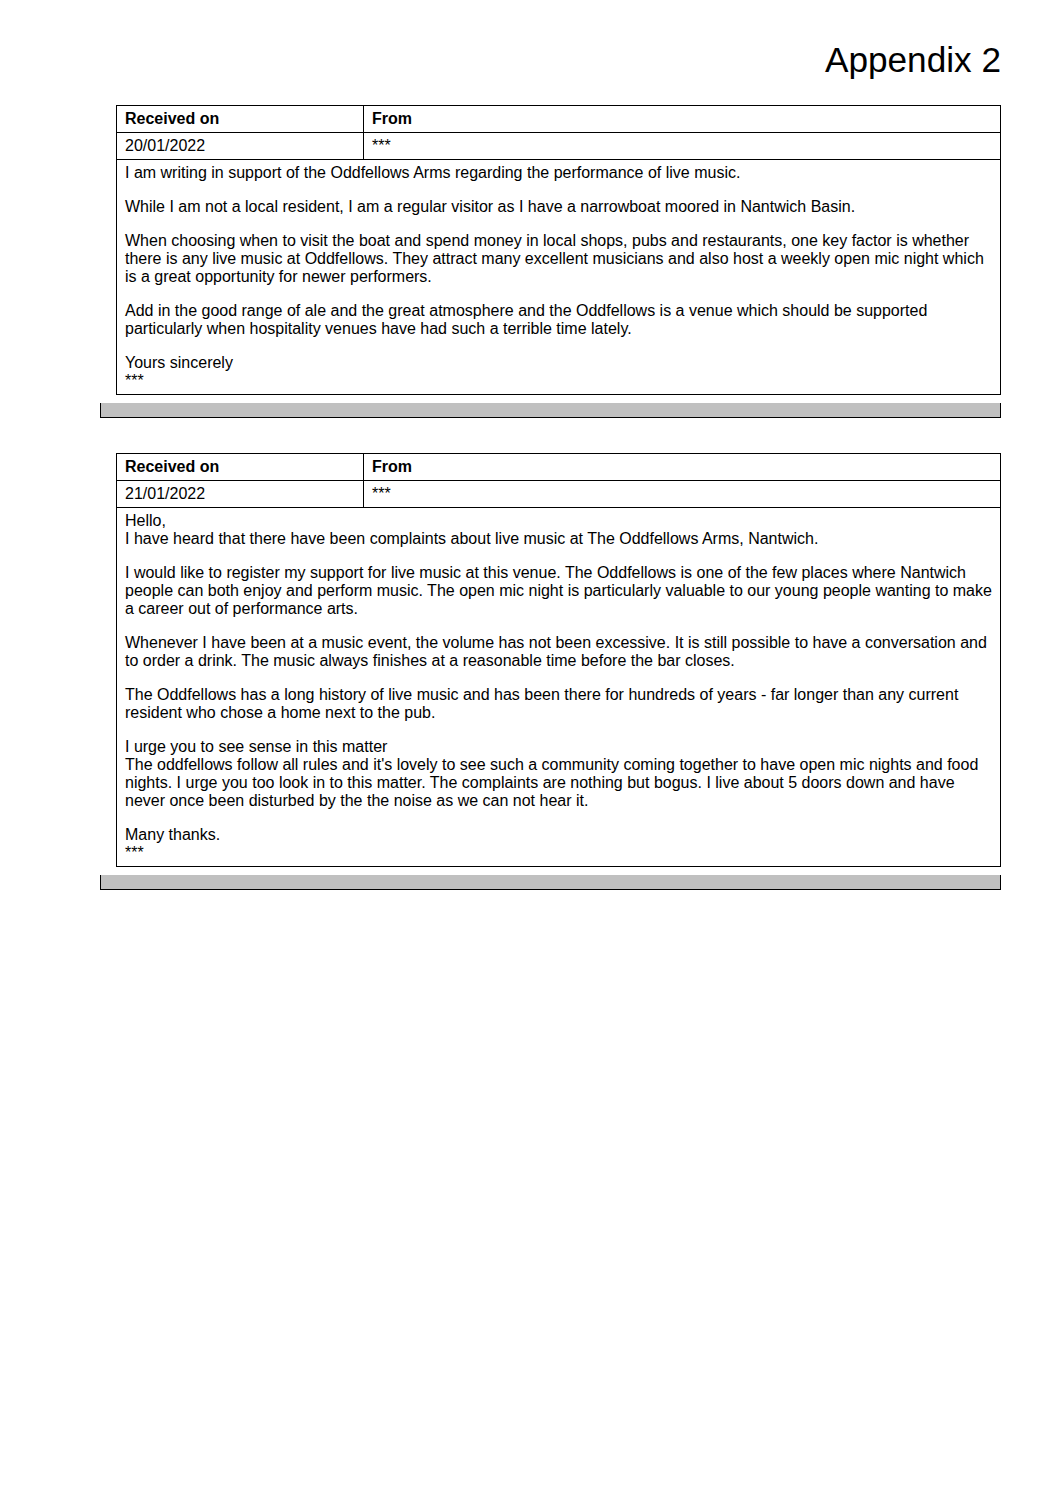Appendix 2
| | Received on | From |
| | 20/01/2022 | *** |
| | I am writing in support of the Oddfellows Arms regarding the performance of live music. While I am not a local resident, I am a regular visitor as I have a narrowboat moored in Nantwich Basin. When choosing when to visit the boat and spend money in local shops, pubs and restaurants, one key factor is whether there is any live music at Oddfellows. They attract many excellent musicians and also host a weekly open mic night which is a great opportunity for newer performers. Add in the good range of ale and the great atmosphere and the Oddfellows is a venue which should be supported particularly when hospitality venues have had such a terrible time lately. Yours sincerely *** |
| | Received on | From |
| | 21/01/2022 | *** |
| | Hello, I have heard that there have been complaints about live music at The Oddfellows Arms, Nantwich. I would like to register my support for live music at this venue. The Oddfellows is one of the few places where Nantwich people can both enjoy and perform music. The open mic night is particularly valuable to our young people wanting to make a career out of performance arts. Whenever I have been at a music event, the volume has not been excessive. It is still possible to have a conversation and to order a drink. The music always finishes at a reasonable time before the bar closes. The Oddfellows has a long history of live music and has been there for hundreds of years - far longer than any current resident who chose a home next to the pub. I urge you to see sense in this matter The oddfellows follow all rules and it's lovely to see such a community coming together to have open mic nights and food nights. I urge you too look in to this matter. The complaints are nothing but bogus. I live about 5 doors down and have never once been disturbed by the the noise as we can not hear it. Many thanks. *** |